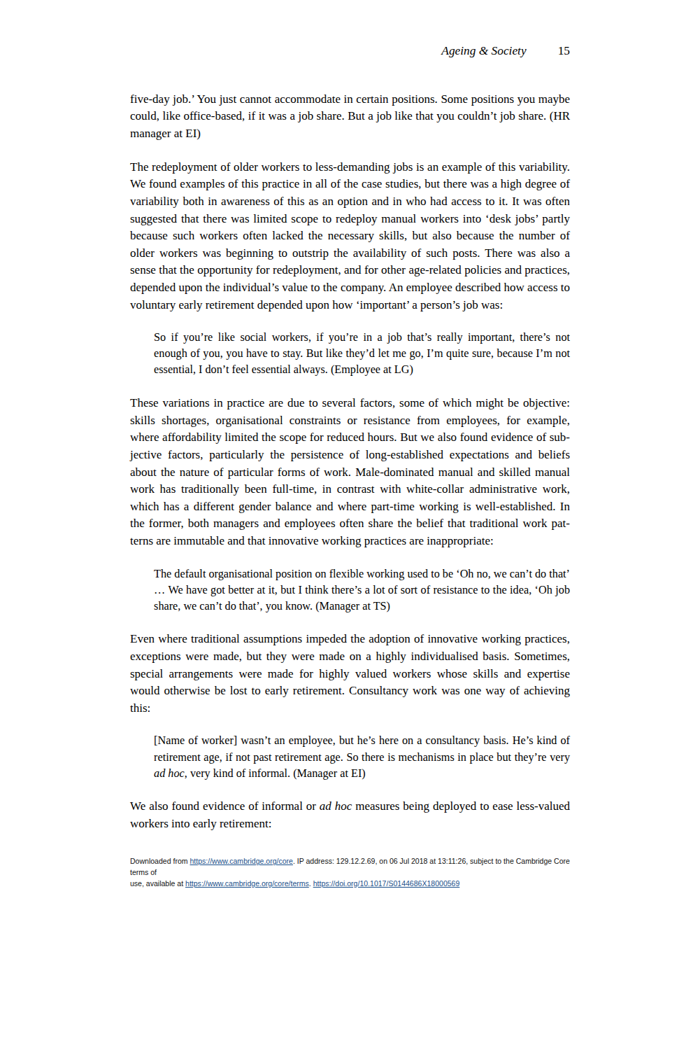Ageing & Society 15
five-day job.’ You just cannot accommodate in certain positions. Some positions you maybe could, like office-based, if it was a job share. But a job like that you couldn’t job share. (HR manager at EI)
The redeployment of older workers to less-demanding jobs is an example of this variability. We found examples of this practice in all of the case studies, but there was a high degree of variability both in awareness of this as an option and in who had access to it. It was often suggested that there was limited scope to redeploy manual workers into ‘desk jobs’ partly because such workers often lacked the necessary skills, but also because the number of older workers was beginning to outstrip the availability of such posts. There was also a sense that the opportunity for redeployment, and for other age-related policies and practices, depended upon the individual’s value to the company. An employee described how access to voluntary early retirement depended upon how ‘important’ a person’s job was:
So if you’re like social workers, if you’re in a job that’s really important, there’s not enough of you, you have to stay. But like they’d let me go, I’m quite sure, because I’m not essential, I don’t feel essential always. (Employee at LG)
These variations in practice are due to several factors, some of which might be objective: skills shortages, organisational constraints or resistance from employees, for example, where affordability limited the scope for reduced hours. But we also found evidence of subjective factors, particularly the persistence of long-established expectations and beliefs about the nature of particular forms of work. Male-dominated manual and skilled manual work has traditionally been full-time, in contrast with white-collar administrative work, which has a different gender balance and where part-time working is well-established. In the former, both managers and employees often share the belief that traditional work patterns are immutable and that innovative working practices are inappropriate:
The default organisational position on flexible working used to be ‘Oh no, we can’t do that’ … We have got better at it, but I think there’s a lot of sort of resistance to the idea, ‘Oh job share, we can’t do that’, you know. (Manager at TS)
Even where traditional assumptions impeded the adoption of innovative working practices, exceptions were made, but they were made on a highly individualised basis. Sometimes, special arrangements were made for highly valued workers whose skills and expertise would otherwise be lost to early retirement. Consultancy work was one way of achieving this:
[Name of worker] wasn’t an employee, but he’s here on a consultancy basis. He’s kind of retirement age, if not past retirement age. So there is mechanisms in place but they’re very ad hoc, very kind of informal. (Manager at EI)
We also found evidence of informal or ad hoc measures being deployed to ease less-valued workers into early retirement:
Downloaded from https://www.cambridge.org/core. IP address: 129.12.2.69, on 06 Jul 2018 at 13:11:26, subject to the Cambridge Core terms of use, available at https://www.cambridge.org/core/terms. https://doi.org/10.1017/S0144686X18000569